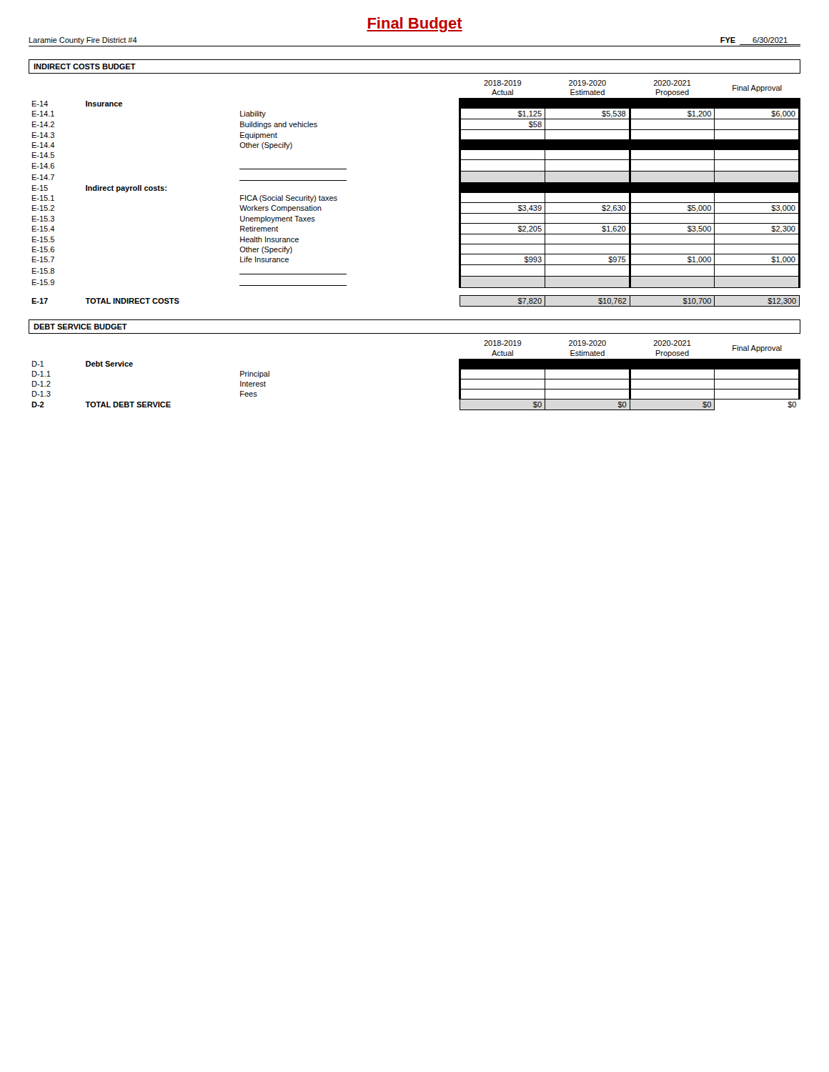Final Budget
Laramie County Fire District #4
FYE 6/30/2021
INDIRECT COSTS BUDGET
| | | | 2018-2019 Actual | 2019-2020 Estimated | 2020-2021 Proposed | Final Approval |
| --- | --- | --- | --- | --- | --- | --- |
| E-14 | Insurance | | | | | |
| E-14.1 | | Liability | $1,125 | $5,538 | $1,200 | $6,000 |
| E-14.2 | | Buildings and vehicles | $58 | | | |
| E-14.3 | | Equipment | | | | |
| E-14.4 | | Other (Specify) | | | | |
| E-14.5 | | | | | | |
| E-14.6 | | | | | | |
| E-14.7 | | | | | | |
| E-15 | Indirect payroll costs: | | | | | |
| E-15.1 | | FICA (Social Security) taxes | | | | |
| E-15.2 | | Workers Compensation | $3,439 | $2,630 | $5,000 | $3,000 |
| E-15.3 | | Unemployment Taxes | | | | |
| E-15.4 | | Retirement | $2,205 | $1,620 | $3,500 | $2,300 |
| E-15.5 | | Health Insurance | | | | |
| E-15.6 | | Other (Specify) | | | | |
| E-15.7 | | Life Insurance | $993 | $975 | $1,000 | $1,000 |
| E-15.8 | | | | | | |
| E-15.9 | | | | | | |
| E-17 | TOTAL INDIRECT COSTS | | $7,820 | $10,762 | $10,700 | $12,300 |
DEBT SERVICE BUDGET
| | | | 2018-2019 Actual | 2019-2020 Estimated | 2020-2021 Proposed | Final Approval |
| --- | --- | --- | --- | --- | --- | --- |
| D-1 | Debt Service | | | | | |
| D-1.1 | | Principal | | | | |
| D-1.2 | | Interest | | | | |
| D-1.3 | | Fees | | | | |
| D-2 | TOTAL DEBT SERVICE | | $0 | $0 | $0 | $0 |